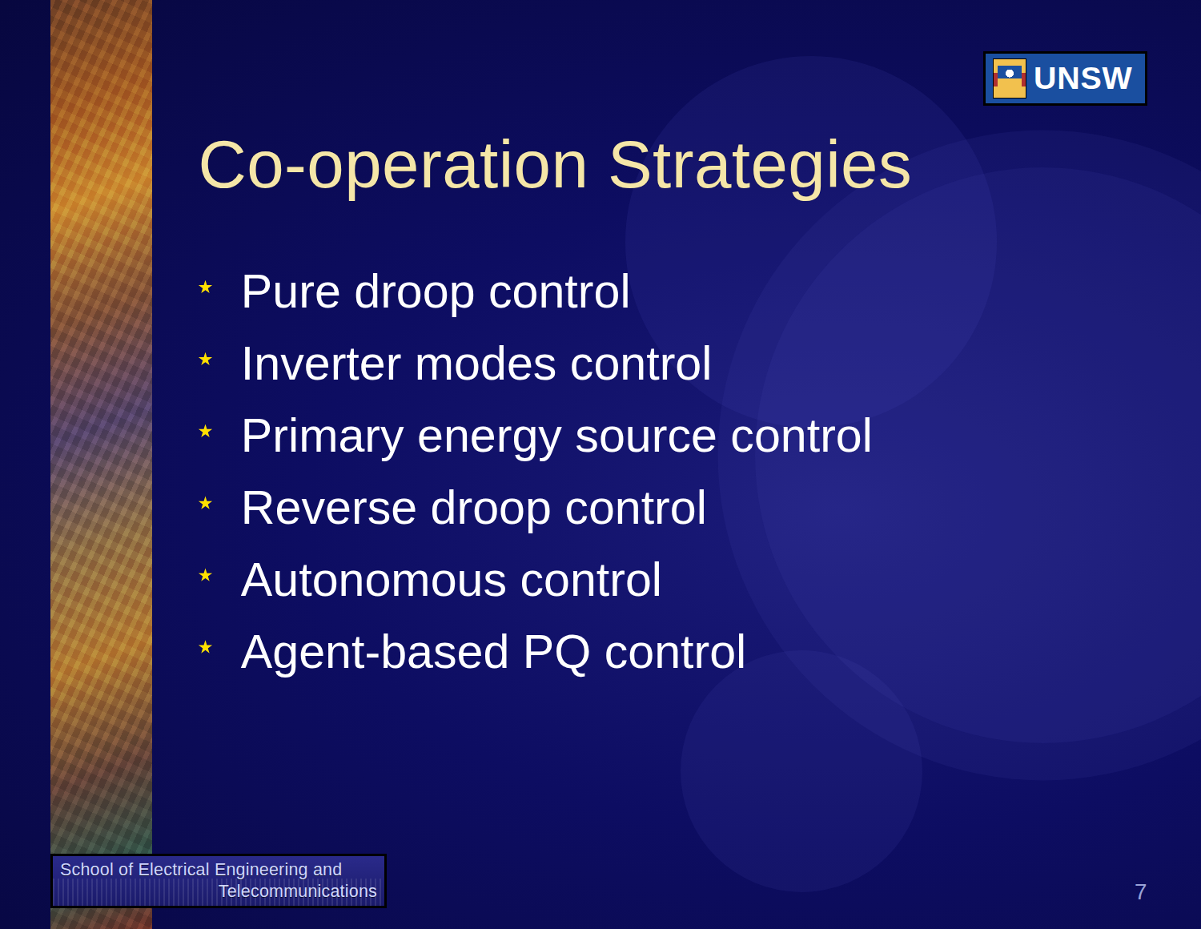UNSW
Co-operation Strategies
Pure droop control
Inverter modes control
Primary energy source control
Reverse droop control
Autonomous control
Agent-based PQ control
School of Electrical Engineering and
Telecommunications
7